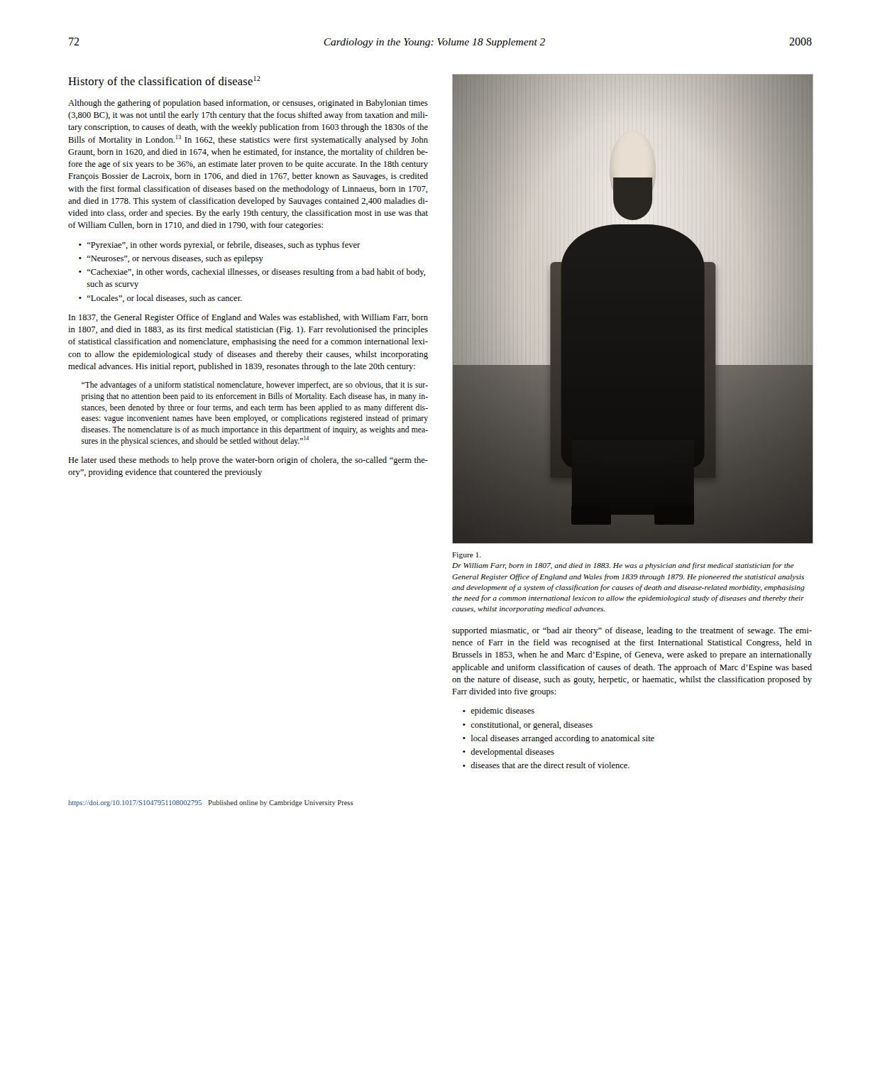72
Cardiology in the Young: Volume 18 Supplement 2
2008
History of the classification of disease12
Although the gathering of population based information, or censuses, originated in Babylonian times (3,800 BC), it was not until the early 17th century that the focus shifted away from taxation and military conscription, to causes of death, with the weekly publication from 1603 through the 1830s of the Bills of Mortality in London.13 In 1662, these statistics were first systematically analysed by John Graunt, born in 1620, and died in 1674, when he estimated, for instance, the mortality of children before the age of six years to be 36%, an estimate later proven to be quite accurate. In the 18th century François Bossier de Lacroix, born in 1706, and died in 1767, better known as Sauvages, is credited with the first formal classification of diseases based on the methodology of Linnaeus, born in 1707, and died in 1778. This system of classification developed by Sauvages contained 2,400 maladies divided into class, order and species. By the early 19th century, the classification most in use was that of William Cullen, born in 1710, and died in 1790, with four categories:
“Pyrexiae”, in other words pyrexial, or febrile, diseases, such as typhus fever
“Neuroses”, or nervous diseases, such as epilepsy
“Cachexiae”, in other words, cachexial illnesses, or diseases resulting from a bad habit of body, such as scurvy
“Locales”, or local diseases, such as cancer.
In 1837, the General Register Office of England and Wales was established, with William Farr, born in 1807, and died in 1883, as its first medical statistician (Fig. 1). Farr revolutionised the principles of statistical classification and nomenclature, emphasising the need for a common international lexicon to allow the epidemiological study of diseases and thereby their causes, whilst incorporating medical advances. His initial report, published in 1839, resonates through to the late 20th century:
“The advantages of a uniform statistical nomenclature, however imperfect, are so obvious, that it is surprising that no attention been paid to its enforcement in Bills of Mortality. Each disease has, in many instances, been denoted by three or four terms, and each term has been applied to as many different diseases: vague inconvenient names have been employed, or complications registered instead of primary diseases. The nomenclature is of as much importance in this department of inquiry, as weights and measures in the physical sciences, and should be settled without delay.”14
He later used these methods to help prove the water-born origin of cholera, the so-called “germ theory”, providing evidence that countered the previously
Figure 1.
Dr William Farr, born in 1807, and died in 1883. He was a physician and first medical statistician for the General Register Office of England and Wales from 1839 through 1879. He pioneered the statistical analysis and development of a system of classification for causes of death and disease-related morbidity, emphasising the need for a common international lexicon to allow the epidemiological study of diseases and thereby their causes, whilst incorporating medical advances.
supported miasmatic, or “bad air theory” of disease, leading to the treatment of sewage. The eminence of Farr in the field was recognised at the first International Statistical Congress, held in Brussels in 1853, when he and Marc d’Espine, of Geneva, were asked to prepare an internationally applicable and uniform classification of causes of death. The approach of Marc d’Espine was based on the nature of disease, such as gouty, herpetic, or haematic, whilst the classification proposed by Farr divided into five groups:
epidemic diseases
constitutional, or general, diseases
local diseases arranged according to anatomical site
developmental diseases
diseases that are the direct result of violence.
https://doi.org/10.1017/S1047951108002795 Published online by Cambridge University Press